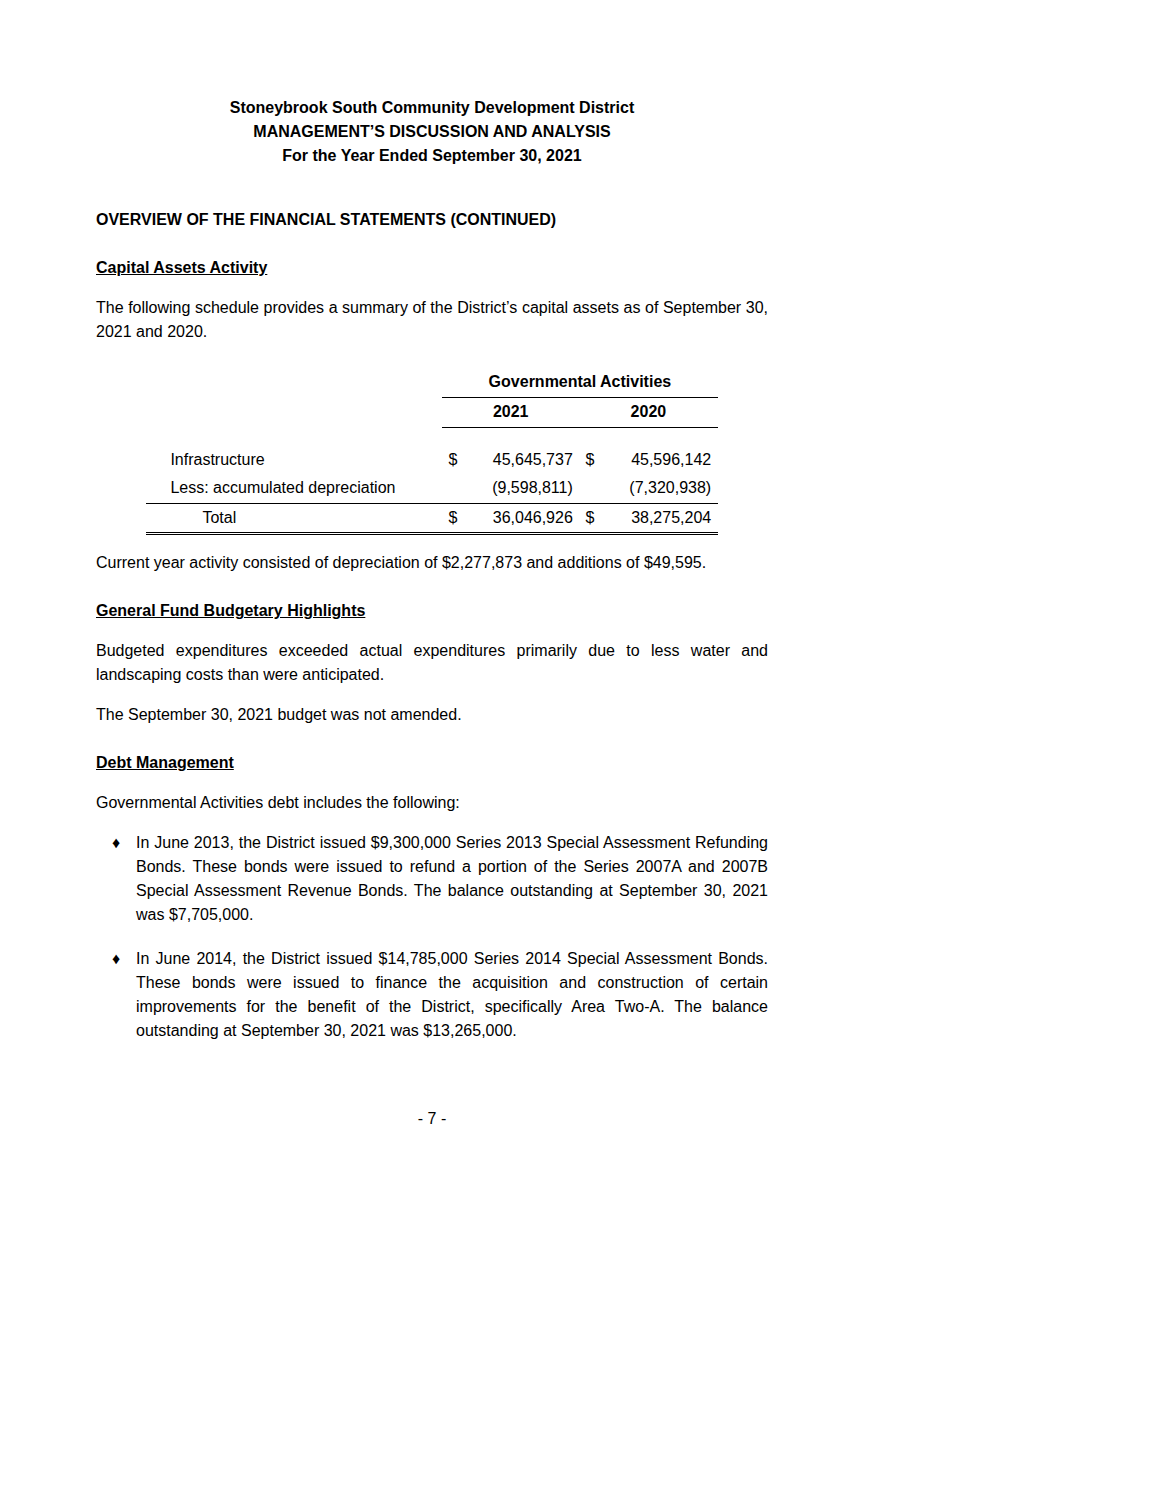Stoneybrook South Community Development District
MANAGEMENT’S DISCUSSION AND ANALYSIS
For the Year Ended September 30, 2021
OVERVIEW OF THE FINANCIAL STATEMENTS (CONTINUED)
Capital Assets Activity
The following schedule provides a summary of the District’s capital assets as of September 30, 2021 and 2020.
| | Governmental Activities |
| | 2021 | 2020 |
| Infrastructure | $ | 45,645,737 | $ | 45,596,142 |
| Less: accumulated depreciation | | (9,598,811) | | (7,320,938) |
| Total | $ | 36,046,926 | $ | 38,275,204 |
Current year activity consisted of depreciation of $2,277,873 and additions of $49,595.
General Fund Budgetary Highlights
Budgeted expenditures exceeded actual expenditures primarily due to less water and landscaping costs than were anticipated.
The September 30, 2021 budget was not amended.
Debt Management
Governmental Activities debt includes the following:
In June 2013, the District issued $9,300,000 Series 2013 Special Assessment Refunding Bonds. These bonds were issued to refund a portion of the Series 2007A and 2007B Special Assessment Revenue Bonds. The balance outstanding at September 30, 2021 was $7,705,000.
In June 2014, the District issued $14,785,000 Series 2014 Special Assessment Bonds. These bonds were issued to finance the acquisition and construction of certain improvements for the benefit of the District, specifically Area Two-A. The balance outstanding at September 30, 2021 was $13,265,000.
- 7 -